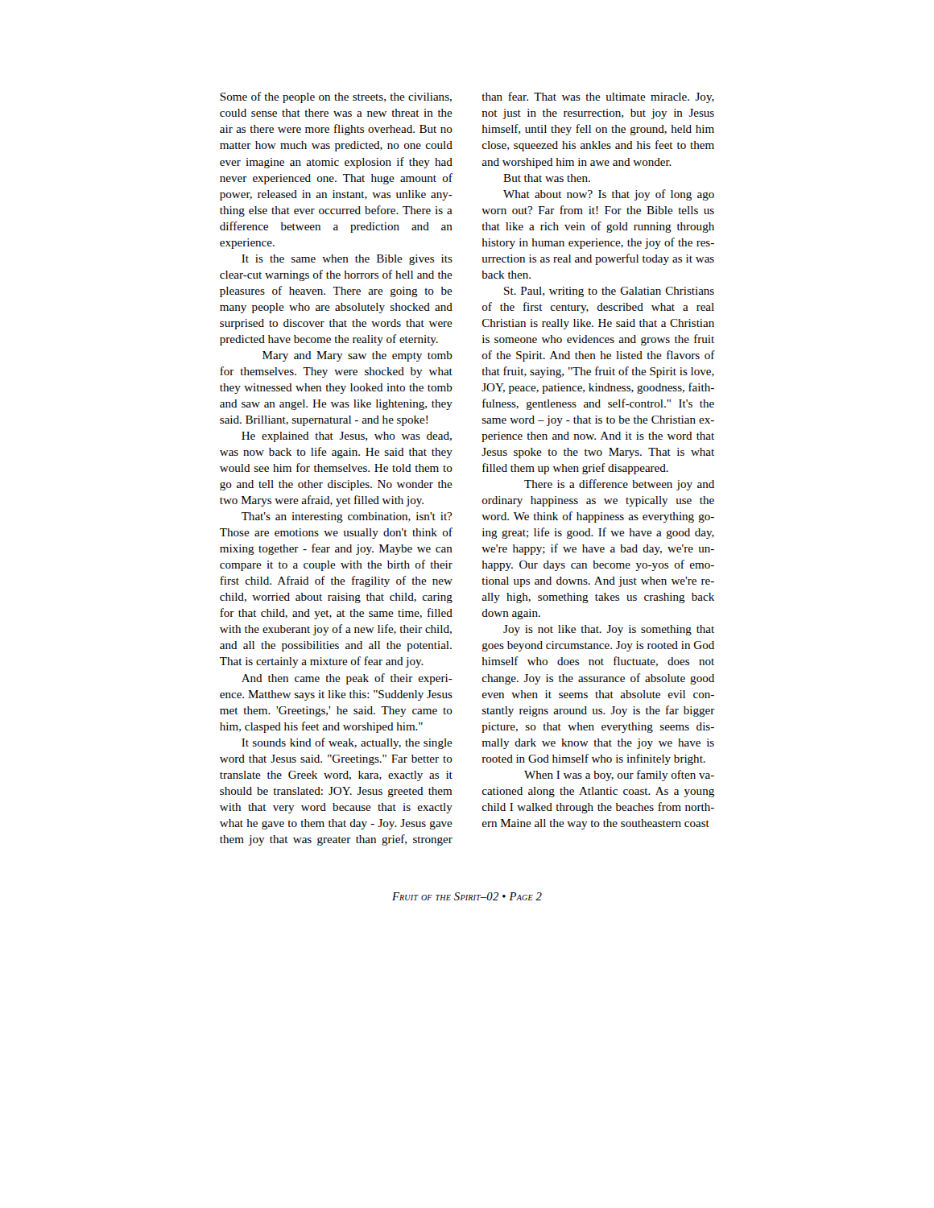Some of the people on the streets, the civilians, could sense that there was a new threat in the air as there were more flights overhead. But no matter how much was predicted, no one could ever imagine an atomic explosion if they had never experienced one. That huge amount of power, released in an instant, was unlike anything else that ever occurred before. There is a difference between a prediction and an experience.
It is the same when the Bible gives its clear-cut warnings of the horrors of hell and the pleasures of heaven. There are going to be many people who are absolutely shocked and surprised to discover that the words that were predicted have become the reality of eternity.
Mary and Mary saw the empty tomb for themselves. They were shocked by what they witnessed when they looked into the tomb and saw an angel. He was like lightening, they said. Brilliant, supernatural - and he spoke!
He explained that Jesus, who was dead, was now back to life again. He said that they would see him for themselves. He told them to go and tell the other disciples. No wonder the two Marys were afraid, yet filled with joy.
That's an interesting combination, isn't it? Those are emotions we usually don't think of mixing together - fear and joy. Maybe we can compare it to a couple with the birth of their first child. Afraid of the fragility of the new child, worried about raising that child, caring for that child, and yet, at the same time, filled with the exuberant joy of a new life, their child, and all the possibilities and all the potential. That is certainly a mixture of fear and joy.
And then came the peak of their experience. Matthew says it like this: "Suddenly Jesus met them. 'Greetings,' he said. They came to him, clasped his feet and worshiped him."
It sounds kind of weak, actually, the single word that Jesus said. "Greetings." Far better to translate the Greek word, kara, exactly as it should be translated: JOY. Jesus greeted them with that very word because that is exactly what he gave to them that day - Joy. Jesus gave them joy that was greater than grief, stronger than fear. That was the ultimate miracle. Joy, not just in the resurrection, but joy in Jesus himself, until they fell on the ground, held him close, squeezed his ankles and his feet to them and worshiped him in awe and wonder.
But that was then.
What about now? Is that joy of long ago worn out? Far from it! For the Bible tells us that like a rich vein of gold running through history in human experience, the joy of the resurrection is as real and powerful today as it was back then.
St. Paul, writing to the Galatian Christians of the first century, described what a real Christian is really like. He said that a Christian is someone who evidences and grows the fruit of the Spirit. And then he listed the flavors of that fruit, saying, "The fruit of the Spirit is love, JOY, peace, patience, kindness, goodness, faithfulness, gentleness and self-control." It's the same word – joy - that is to be the Christian experience then and now. And it is the word that Jesus spoke to the two Marys. That is what filled them up when grief disappeared.
There is a difference between joy and ordinary happiness as we typically use the word. We think of happiness as everything going great; life is good. If we have a good day, we're happy; if we have a bad day, we're unhappy. Our days can become yo-yos of emotional ups and downs. And just when we're really high, something takes us crashing back down again.
Joy is not like that. Joy is something that goes beyond circumstance. Joy is rooted in God himself who does not fluctuate, does not change. Joy is the assurance of absolute good even when it seems that absolute evil constantly reigns around us. Joy is the far bigger picture, so that when everything seems dismally dark we know that the joy we have is rooted in God himself who is infinitely bright.
When I was a boy, our family often vacationed along the Atlantic coast. As a young child I walked through the beaches from northern Maine all the way to the southeastern coast
Fruit of the Spirit–02 • Page 2